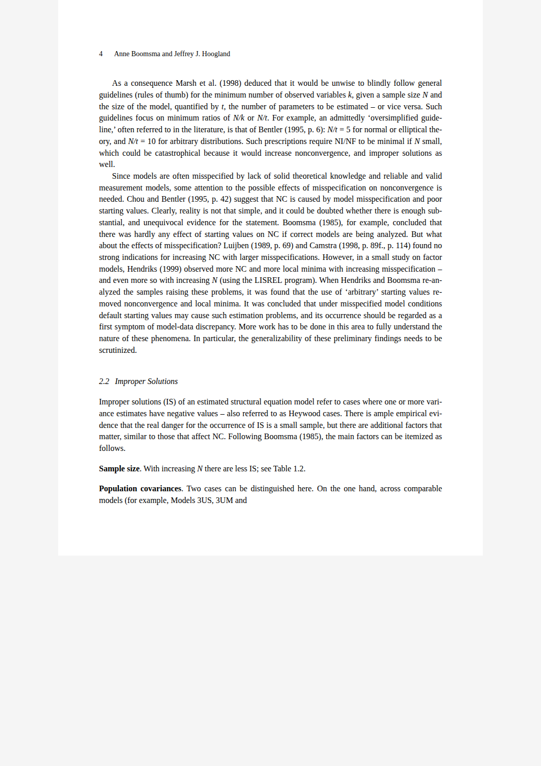4 Anne Boomsma and Jeffrey J. Hoogland
As a consequence Marsh et al. (1998) deduced that it would be unwise to blindly follow general guidelines (rules of thumb) for the minimum number of observed variables k, given a sample size N and the size of the model, quantified by t, the number of parameters to be estimated – or vice versa. Such guidelines focus on minimum ratios of N/k or N/t. For example, an admittedly ‘oversimplified guideline,’ often referred to in the literature, is that of Bentler (1995, p. 6): N/t = 5 for normal or elliptical theory, and N/t = 10 for arbitrary distributions. Such prescriptions require NI/NF to be minimal if N small, which could be catastrophical because it would increase nonconvergence, and improper solutions as well.
Since models are often misspecified by lack of solid theoretical knowledge and reliable and valid measurement models, some attention to the possible effects of misspecification on nonconvergence is needed. Chou and Bentler (1995, p. 42) suggest that NC is caused by model misspecification and poor starting values. Clearly, reality is not that simple, and it could be doubted whether there is enough substantial, and unequivocal evidence for the statement. Boomsma (1985), for example, concluded that there was hardly any effect of starting values on NC if correct models are being analyzed. But what about the effects of misspecification? Luijben (1989, p. 69) and Camstra (1998, p. 89f., p. 114) found no strong indications for increasing NC with larger misspecifications. However, in a small study on factor models, Hendriks (1999) observed more NC and more local minima with increasing misspecification – and even more so with increasing N (using the LISREL program). When Hendriks and Boomsma re-analyzed the samples raising these problems, it was found that the use of ‘arbitrary’ starting values removed nonconvergence and local minima. It was concluded that under misspecified model conditions default starting values may cause such estimation problems, and its occurrence should be regarded as a first symptom of model-data discrepancy. More work has to be done in this area to fully understand the nature of these phenomena. In particular, the generalizability of these preliminary findings needs to be scrutinized.
2.2 Improper Solutions
Improper solutions (IS) of an estimated structural equation model refer to cases where one or more variance estimates have negative values – also referred to as Heywood cases. There is ample empirical evidence that the real danger for the occurrence of IS is a small sample, but there are additional factors that matter, similar to those that affect NC. Following Boomsma (1985), the main factors can be itemized as follows.
Sample size. With increasing N there are less IS; see Table 1.2.
Population covariances. Two cases can be distinguished here. On the one hand, across comparable models (for example, Models 3US, 3UM and